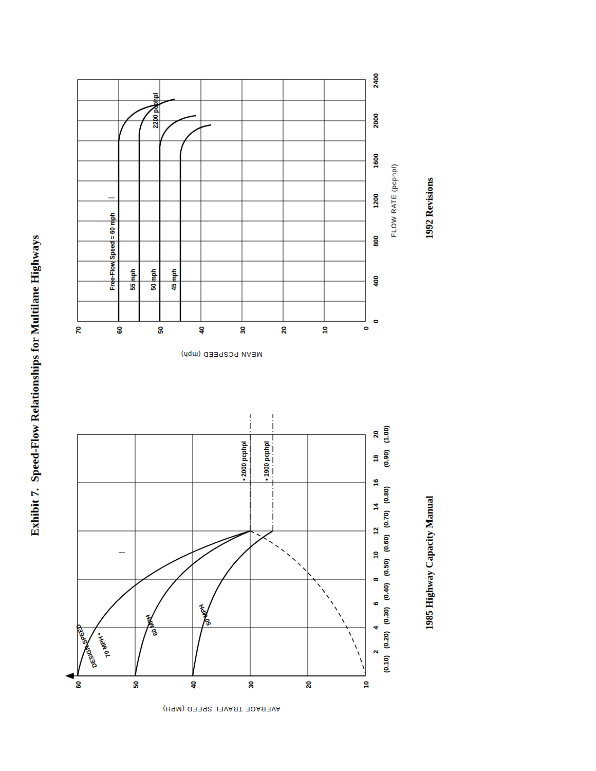Exhibit 7. Speed-Flow Relationships for Multilane Highways
60 50 40 30 20 10 AVERAGE TRAVEL SPEED (MPH) 2 4 6 8 10 12 14 16 18 20 (0.10) (0.20) (0.30) (0.40) (0.50) (0.60) (0.70) (0.80) (0.90) (1.00) • 2000 pcphpl • 1900 pcphpl DESIGN SPEED 70 MPH • 60 MPH 50 MPH
1985 Highway Capacity Manual
70 60 50 40 30 20 10 0 MEAN PCSPEED (mph) 0 400 800 1200 1600 2000 2400 FLOW RATE (pcphpl) Free-Flow Speed = 60 mph 55 mph 50 mph 45 mph 2200 pcphpl
1992 Revisions